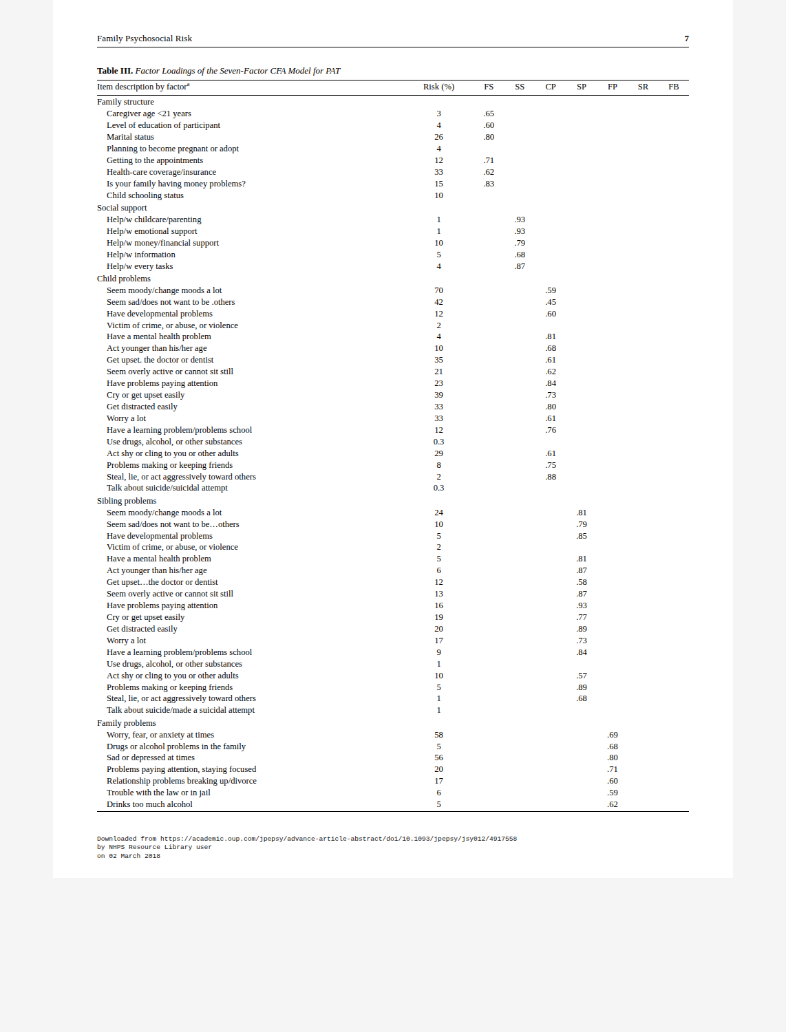Family Psychosocial Risk 7
Table III. Factor Loadings of the Seven-Factor CFA Model for PAT
| Item description by factor a | Risk (%) | FS | SS | CP | SP | FP | SR | FB |
| --- | --- | --- | --- | --- | --- | --- | --- | --- |
| Family structure | | | | | | | | |
| Caregiver age <21 years | 3 | .65 | | | | | | |
| Level of education of participant | 4 | .60 | | | | | | |
| Marital status | 26 | .80 | | | | | | |
| Planning to become pregnant or adopt | 4 | | | | | | | |
| Getting to the appointments | 12 | .71 | | | | | | |
| Health-care coverage/insurance | 33 | .62 | | | | | | |
| Is your family having money problems? | 15 | .83 | | | | | | |
| Child schooling status | 10 | | | | | | | |
| Social support | | | | | | | | |
| Help/w childcare/parenting | 1 | | .93 | | | | | |
| Help/w emotional support | 1 | | .93 | | | | | |
| Help/w money/financial support | 10 | | .79 | | | | | |
| Help/w information | 5 | | .68 | | | | | |
| Help/w every tasks | 4 | | .87 | | | | | |
| Child problems | | | | | | | | |
| Seem moody/change moods a lot | 70 | | | .59 | | | | |
| Seem sad/does not want to be .others | 42 | | | .45 | | | | |
| Have developmental problems | 12 | | | .60 | | | | |
| Victim of crime, or abuse, or violence | 2 | | | | | | | |
| Have a mental health problem | 4 | | | .81 | | | | |
| Act younger than his/her age | 10 | | | .68 | | | | |
| Get upset. the doctor or dentist | 35 | | | .61 | | | | |
| Seem overly active or cannot sit still | 21 | | | .62 | | | | |
| Have problems paying attention | 23 | | | .84 | | | | |
| Cry or get upset easily | 39 | | | .73 | | | | |
| Get distracted easily | 33 | | | .80 | | | | |
| Worry a lot | 33 | | | .61 | | | | |
| Have a learning problem/problems school | 12 | | | .76 | | | | |
| Use drugs, alcohol, or other substances | 0.3 | | | | | | | |
| Act shy or cling to you or other adults | 29 | | | .61 | | | | |
| Problems making or keeping friends | 8 | | | .75 | | | | |
| Steal, lie, or act aggressively toward others | 2 | | | .88 | | | | |
| Talk about suicide/suicidal attempt | 0.3 | | | | | | | |
| Sibling problems | | | | | | | | |
| Seem moody/change moods a lot | 24 | | | | .81 | | | |
| Seem sad/does not want to be…others | 10 | | | | .79 | | | |
| Have developmental problems | 5 | | | | .85 | | | |
| Victim of crime, or abuse, or violence | 2 | | | | | | | |
| Have a mental health problem | 5 | | | | .81 | | | |
| Act younger than his/her age | 6 | | | | .87 | | | |
| Get upset…the doctor or dentist | 12 | | | | .58 | | | |
| Seem overly active or cannot sit still | 13 | | | | .87 | | | |
| Have problems paying attention | 16 | | | | .93 | | | |
| Cry or get upset easily | 19 | | | | .77 | | | |
| Get distracted easily | 20 | | | | .89 | | | |
| Worry a lot | 17 | | | | .73 | | | |
| Have a learning problem/problems school | 9 | | | | .84 | | | |
| Use drugs, alcohol, or other substances | 1 | | | | | | | |
| Act shy or cling to you or other adults | 10 | | | | .57 | | | |
| Problems making or keeping friends | 5 | | | | .89 | | | |
| Steal, lie, or act aggressively toward others | 1 | | | | .68 | | | |
| Talk about suicide/made a suicidal attempt | 1 | | | | | | | |
| Family problems | | | | | | | | |
| Worry, fear, or anxiety at times | 58 | | | | | .69 | | |
| Drugs or alcohol problems in the family | 5 | | | | | .68 | | |
| Sad or depressed at times | 56 | | | | | .80 | | |
| Problems paying attention, staying focused | 20 | | | | | .71 | | |
| Relationship problems breaking up/divorce | 17 | | | | | .60 | | |
| Trouble with the law or in jail | 6 | | | | | .59 | | |
| Drinks too much alcohol | 5 | | | | | .62 | | |
Downloaded from https://academic.oup.com/jpepsy/advance-article-abstract/doi/10.1093/jpepsy/jsy012/4917558
by NHPS Resource Library user
on 02 March 2018